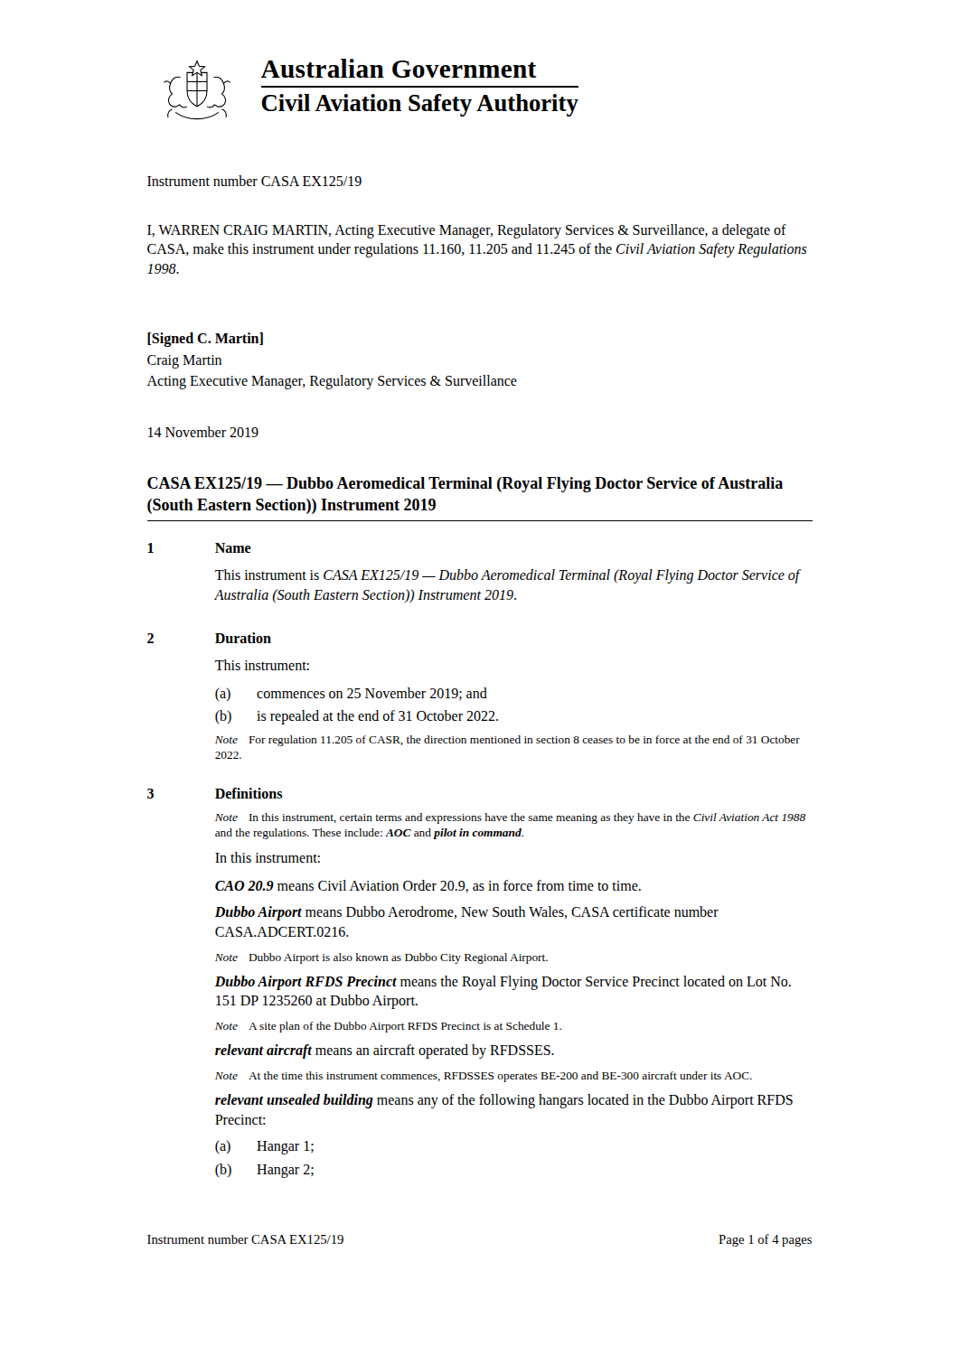Australian Government
Civil Aviation Safety Authority
Instrument number CASA EX125/19
I, WARREN CRAIG MARTIN, Acting Executive Manager, Regulatory Services & Surveillance, a delegate of CASA, make this instrument under regulations 11.160, 11.205 and 11.245 of the Civil Aviation Safety Regulations 1998.
[Signed C. Martin]
Craig Martin
Acting Executive Manager, Regulatory Services & Surveillance
14 November 2019
CASA EX125/19 — Dubbo Aeromedical Terminal (Royal Flying Doctor Service of Australia (South Eastern Section)) Instrument 2019
1
Name
This instrument is CASA EX125/19 — Dubbo Aeromedical Terminal (Royal Flying Doctor Service of Australia (South Eastern Section)) Instrument 2019.
2
Duration
This instrument:
(a) commences on 25 November 2019; and
(b) is repealed at the end of 31 October 2022.
Note For regulation 11.205 of CASR, the direction mentioned in section 8 ceases to be in force at the end of 31 October 2022.
3
Definitions
Note In this instrument, certain terms and expressions have the same meaning as they have in the Civil Aviation Act 1988 and the regulations. These include: AOC and pilot in command.
In this instrument:
CAO 20.9 means Civil Aviation Order 20.9, as in force from time to time.
Dubbo Airport means Dubbo Aerodrome, New South Wales, CASA certificate number CASA.ADCERT.0216.
Note Dubbo Airport is also known as Dubbo City Regional Airport.
Dubbo Airport RFDS Precinct means the Royal Flying Doctor Service Precinct located on Lot No. 151 DP 1235260 at Dubbo Airport.
Note A site plan of the Dubbo Airport RFDS Precinct is at Schedule 1.
relevant aircraft means an aircraft operated by RFDSSES.
Note At the time this instrument commences, RFDSSES operates BE-200 and BE-300 aircraft under its AOC.
relevant unsealed building means any of the following hangars located in the Dubbo Airport RFDS Precinct:
(a) Hangar 1;
(b) Hangar 2;
Instrument number CASA EX125/19 Page 1 of 4 pages